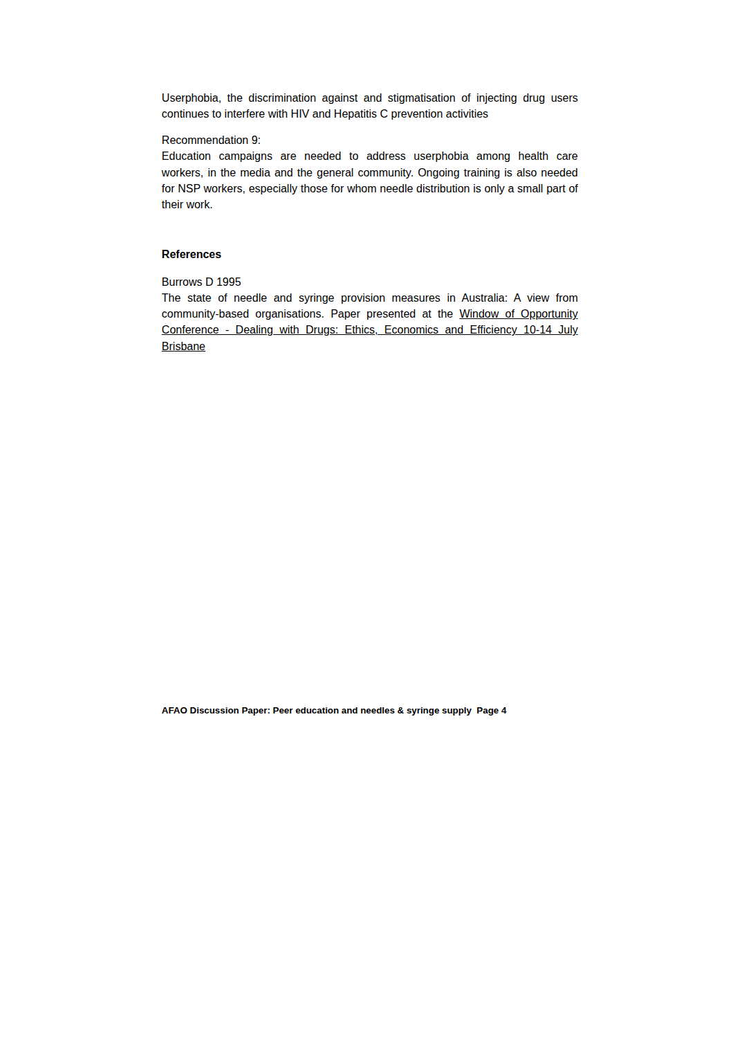Userphobia, the discrimination against and stigmatisation of injecting drug users continues to interfere with HIV and Hepatitis C prevention activities
Recommendation 9:
Education campaigns are needed to address userphobia among health care workers, in the media and the general community. Ongoing training is also needed for NSP workers, especially those for whom needle distribution is only a small part of their work.
References
Burrows D 1995
The state of needle and syringe provision measures in Australia: A view from community-based organisations. Paper presented at the Window of Opportunity Conference - Dealing with Drugs: Ethics, Economics and Efficiency 10-14 July Brisbane
AFAO Discussion Paper: Peer education and needles & syringe supply Page 4